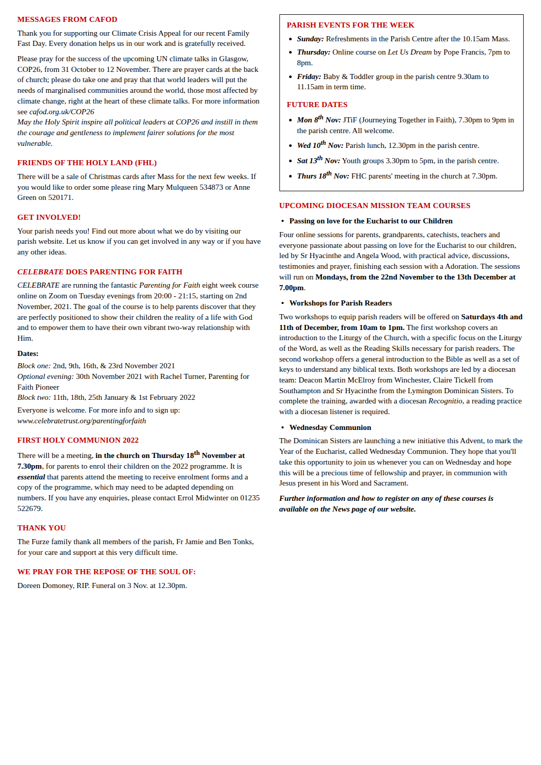Messages from CAFOD
Thank you for supporting our Climate Crisis Appeal for our recent Family Fast Day. Every donation helps us in our work and is gratefully received.
Please pray for the success of the upcoming UN climate talks in Glasgow, COP26, from 31 October to 12 November. There are prayer cards at the back of church; please do take one and pray that that world leaders will put the needs of marginalised communities around the world, those most affected by climate change, right at the heart of these climate talks. For more information see cafod.org.uk/COP26
May the Holy Spirit inspire all political leaders at COP26 and instill in them the courage and gentleness to implement fairer solutions for the most vulnerable.
Friends of the Holy Land (FHL)
There will be a sale of Christmas cards after Mass for the next few weeks. If you would like to order some please ring Mary Mulqueen 534873 or Anne Green on 520171.
Get Involved!
Your parish needs you! Find out more about what we do by visiting our parish website. Let us know if you can get involved in any way or if you have any other ideas.
Celebrate does Parenting for Faith
CELEBRATE are running the fantastic Parenting for Faith eight week course online on Zoom on Tuesday evenings from 20:00 - 21:15, starting on 2nd November, 2021. The goal of the course is to help parents discover that they are perfectly positioned to show their children the reality of a life with God and to empower them to have their own vibrant two-way relationship with Him.
Dates:
Block one: 2nd, 9th, 16th, & 23rd November 2021
Optional evening: 30th November 2021 with Rachel Turner, Parenting for Faith Pioneer
Block two: 11th, 18th, 25th January & 1st February 2022
Everyone is welcome. For more info and to sign up: www.celebratetrust.org/parentingforfaith
First Holy Communion 2022
There will be a meeting, in the church on Thursday 18th November at 7.30pm, for parents to enrol their children on the 2022 programme. It is essential that parents attend the meeting to receive enrolment forms and a copy of the programme, which may need to be adapted depending on numbers. If you have any enquiries, please contact Errol Midwinter on 01235 522679.
Thank You
The Furze family thank all members of the parish, Fr Jamie and Ben Tonks, for your care and support at this very difficult time.
We pray for the repose of the soul of:
Doreen Domoney, RIP. Funeral on 3 Nov. at 12.30pm.
Parish Events for the Week
Sunday: Refreshments in the Parish Centre after the 10.15am Mass.
Thursday: Online course on Let Us Dream by Pope Francis, 7pm to 8pm.
Friday: Baby & Toddler group in the parish centre 9.30am to 11.15am in term time.
Future Dates
Mon 8th Nov: JTiF (Journeying Together in Faith), 7.30pm to 9pm in the parish centre. All welcome.
Wed 10th Nov: Parish lunch, 12.30pm in the parish centre.
Sat 13th Nov: Youth groups 3.30pm to 5pm, in the parish centre.
Thurs 18th Nov: FHC parents' meeting in the church at 7.30pm.
Upcoming Diocesan Mission Team Courses
Passing on love for the Eucharist to our Children
Four online sessions for parents, grandparents, catechists, teachers and everyone passionate about passing on love for the Eucharist to our children, led by Sr Hyacinthe and Angela Wood, with practical advice, discussions, testimonies and prayer, finishing each session with a Adoration. The sessions will run on Mondays, from the 22nd November to the 13th December at 7.00pm.
Workshops for Parish Readers
Two workshops to equip parish readers will be offered on Saturdays 4th and 11th of December, from 10am to 1pm. The first workshop covers an introduction to the Liturgy of the Church, with a specific focus on the Liturgy of the Word, as well as the Reading Skills necessary for parish readers. The second workshop offers a general introduction to the Bible as well as a set of keys to understand any biblical texts. Both workshops are led by a diocesan team: Deacon Martin McElroy from Winchester, Claire Tickell from Southampton and Sr Hyacinthe from the Lymington Dominican Sisters. To complete the training, awarded with a diocesan Recognitio, a reading practice with a diocesan listener is required.
Wednesday Communion
The Dominican Sisters are launching a new initiative this Advent, to mark the Year of the Eucharist, called Wednesday Communion. They hope that you'll take this opportunity to join us whenever you can on Wednesday and hope this will be a precious time of fellowship and prayer, in communion with Jesus present in his Word and Sacrament.
Further information and how to register on any of these courses is available on the News page of our website.